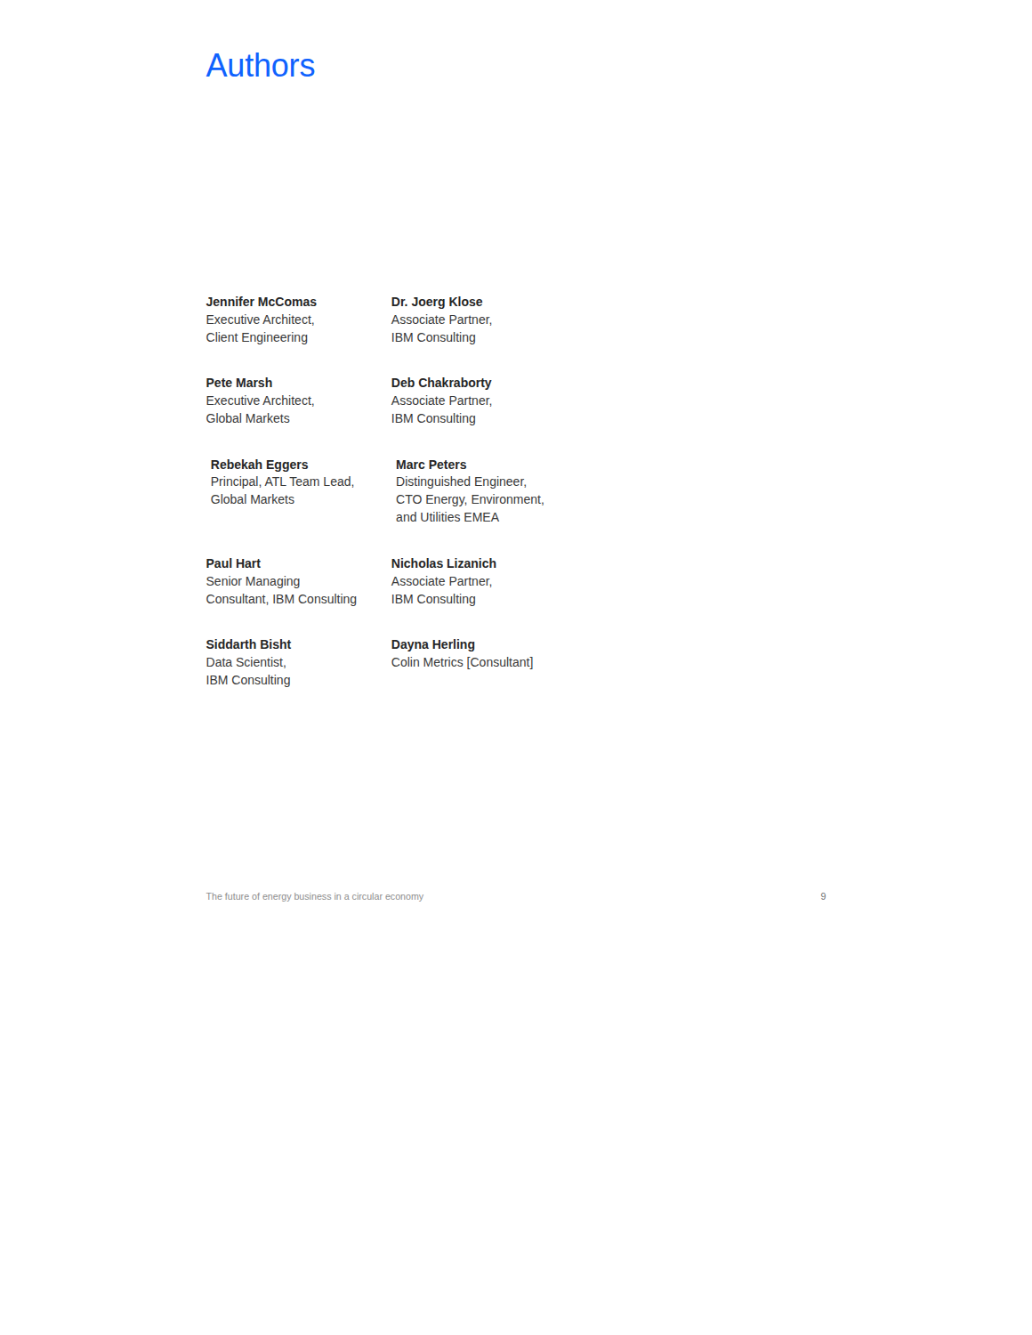Authors
Jennifer McComas
Executive Architect,
Client Engineering
Dr. Joerg Klose
Associate Partner,
IBM Consulting
Pete Marsh
Executive Architect,
Global Markets
Deb Chakraborty
Associate Partner,
IBM Consulting
Rebekah Eggers
Principal, ATL Team Lead,
Global Markets
Marc Peters
Distinguished Engineer,
CTO Energy, Environment,
and Utilities EMEA
Paul Hart
Senior Managing
Consultant, IBM Consulting
Nicholas Lizanich
Associate Partner,
IBM Consulting
Siddarth Bisht
Data Scientist,
IBM Consulting
Dayna Herling
Colin Metrics [Consultant]
The future of energy business in a circular economy 9